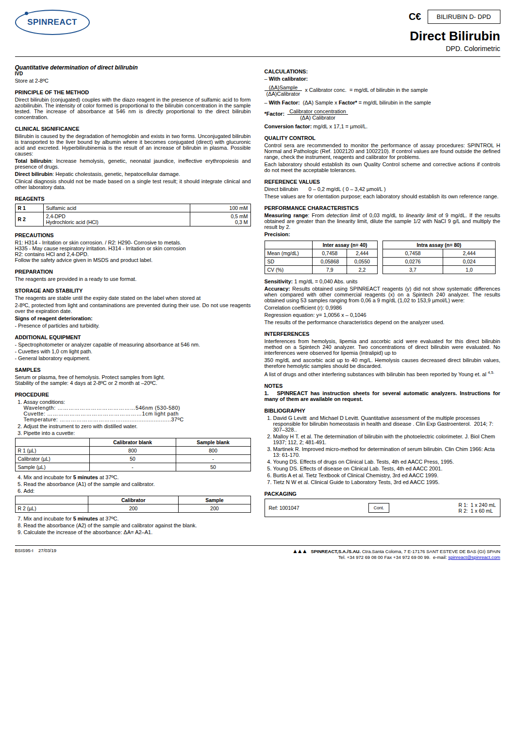SPINREACT
C€ BILIRUBIN D- DPD
Direct Bilirubin
DPD. Colorimetric
Quantitative determination of direct bilirubin
IVD
Store at 2-8ºC
Principle of the method
Direct bilirubin (conjugated) couples with the diazo reagent in the presence of sulfamic acid to form azobilirubin. The intensity of color formed is proportional to the bilirubin concentration in the sample tested. The increase of absorbance at 546 nm is directly proportional to the direct bilirubin concentration.
Clinical significance
Bilirubin is caused by the degradation of hemoglobin and exists in two forms. Unconjugated bilirubin is transported to the liver bound by albumin where it becomes conjugated (direct) with glucuronic acid and excreted. Hyperbilirubinemia is the result of an increase of bilirubin in plasma. Possible causes:
Total bilirubin: Increase hemolysis, genetic, neonatal jaundice, ineffective erythropoiesis and presence of drugs.
Direct bilirubin: Hepatic cholestasis, genetic, hepatocellular damage.
Clinical diagnosis should not be made based on a single test result; it should integrate clinical and other laboratory data.
Reagents
| R 1 | Sulfamic acid | 100 mM |
| R 2 | 2,4-DPD Hydrochloric acid (HCl) | 0,5 mM 0,3 M |
Precautions
R1: H314 - Irritation or skin corrosion. / R2: H290- Corrosive to metals.
H335 - May cause respiratory irritation. H314 - Irritation or skin corrosion
R2: contains HCl and 2,4-DPD.
Follow the safety advice given in MSDS and product label.
Preparation
The reagents are provided in a ready to use format.
Storage and stability
The reagents are stable until the expiry date stated on the label when stored at
2-8ºC, protected from light and contaminations are prevented during their use. Do not use reagents over the expiration date.
Signs of reagent deterioration:
Presence of particles and turbidity.
Additional equipment
Spectrophotometer or analyzer capable of measuring absorbance at 546 nm.
Cuvettes with 1,0 cm light path.
General laboratory equipment.
Samples
Serum or plasma, free of hemolysis. Protect samples from light.
Stability of the sample: 4 days at 2-8ºC or 2 month at –20ºC.
Procedure
Assay conditions:
Wavelength: ……………………………………546nm (530-580)
Cuvette: ……………………………………………1cm light path
Temperature: …………………………….............................37ºC
Adjust the instrument to zero with distilled water.
Pipette into a cuvette:
| | Calibrator blank | Sample blank |
| --- | --- | --- |
| R 1 (µL) | 800 | 800 |
| Calibrator (µL) | 50 | - |
| Sample (µL) | - | 50 |
Mix and incubate for 5 minutes at 37ºC.
Read the absorbance (A1) of the sample and calibrator.
Add:
| | Calibrator | Sample |
| --- | --- | --- |
| R 2 (µL) | 200 | 200 |
Mix and incubate for 5 minutes at 37ºC.
Read the absorbance (A2) of the sample and calibrator against the blank.
Calculate the increase of the absorbance: ΔA= A2–A1.
Calculations:
– With calibrator:
(ΔA)Sample (ΔA)Calibrator x Calibrator conc. = mg/dL of bilirubin in the sample
– With Factor: (ΔA) Sample x Factor* = mg/dL bilirubin in the sample
*Factor: Calibrator concentration (ΔA) Calibrator
Conversion factor: mg/dL x 17,1 = µmol/L.
Quality control
Control sera are recommended to monitor the performance of assay procedures: SPINTROL H Normal and Pathologic (Ref. 1002120 and 1002210). If control values are found outside the defined range, check the instrument, reagents and calibrator for problems.
Each laboratory should establish its own Quality Control scheme and corrective actions if controls do not meet the acceptable tolerances.
Reference values
Direct bilirubin 0 – 0,2 mg/dL ( 0 – 3,42 µmol/L )
These values are for orientation purpose; each laboratory should establish its own reference range.
Performance characteristics
Measuring range: From detection limit of 0,03 mg/dL to linearity limit of 9 mg/dL. If the results obtained are greater than the linearity limit, dilute the sample 1/2 with NaCl 9 g/L and multiply the result by 2.
Precision:
| | Inter assay (n= 40) |
| --- | --- |
| Mean (mg/dL) | 0,7458 | 2,444 |
| SD | 0,05868 | 0,0550 |
| CV (%) | 7,9 | 2,2 |
| Intra assay (n= 80) |
| --- |
| 0,7458 | 2,444 |
| 0,0276 | 0,024 |
| 3,7 | 1,0 |
Sensitivity: 1 mg/dL = 0,040 Abs. units
Accuracy: Results obtained using SPINREACT reagents (y) did not show systematic differences when compared with other commercial reagents (x) on a Spintech 240 analyzer. The results obtained using 53 samples ranging from 0,06 a 9 mg/dL (1,02 to 153,9 µmol/L) were:
Correlation coefficient (r): 0,9986
Regression equation: y= 1,0056 x – 0,1046
The results of the performance characteristics depend on the analyzer used.
Interferences
Interferences from hemolysis, lipemia and ascorbic acid were evaluated for this direct bilirubin method on a Spintech 240 analyzer. Two concentrations of direct bilirubin were evaluated. No interferences were observed for lipemia (Intralipid) up to
350 mg/dL and ascorbic acid up to 40 mg/L. Hemolysis causes decreased direct bilirubin values, therefore hemolytic samples should be discarded.
A list of drugs and other interfering substances with bilirubin has been reported by Young et. al 4,5.
Notes
1. SPINREACT has instruction sheets for several automatic analyzers. Instructions for many of them are available on request.
Bibliography
David G Levitt and Michael D Levitt. Quantitative assessment of the multiple processes responsible for bilirubin homeostasis in health and disease . Clin Exp Gastroenterol. 2014; 7: 307–328..
Malloy H T. et al. The determination of bilirubin with the photoelectric colorimeter. J. Biol Chem 1937; 112, 2; 481-491.
Martinek R. Improved micro-method for determination of serum bilirubin. Clin Chim 1966: Acta 13: 61-170.
Young DS. Effects of drugs on Clinical Lab. Tests, 4th ed AACC Press, 1995.
Young DS. Effects of disease on Clinical Lab. Tests, 4th ed AACC 2001.
Burtis A et al. Tietz Textbook of Clinical Chemistry, 3rd ed AACC 1999.
Tietz N W et al. Clinical Guide to Laboratory Tests, 3rd ed AACC 1995.
Packaging
Ref: 1001047
Cont.
R 1: 1 x 240 mL
R 2: 1 x 60 mL
BSIS95-I 27/03/19
▲▲▲ SPINREACT,S.A./S.AU. Ctra.Santa Coloma, 7 E-17176 SANT ESTEVE DE BAS (GI) SPAIN
Tel. +34 972 69 08 00 Fax +34 972 69 00 99. e-mail: spinreact@spinreact.com